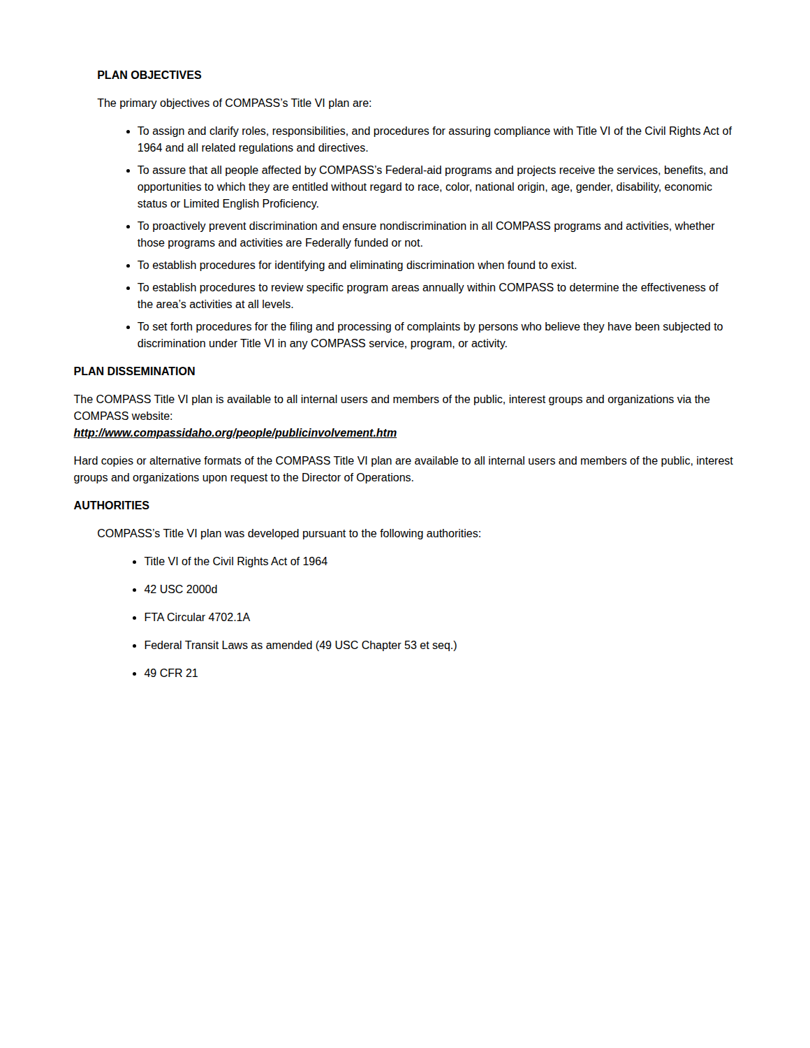PLAN OBJECTIVES
The primary objectives of COMPASS’s Title VI plan are:
To assign and clarify roles, responsibilities, and procedures for assuring compliance with Title VI of the Civil Rights Act of 1964 and all related regulations and directives.
To assure that all people affected by COMPASS’s Federal-aid programs and projects receive the services, benefits, and opportunities to which they are entitled without regard to race, color, national origin, age, gender, disability, economic status or Limited English Proficiency.
To proactively prevent discrimination and ensure nondiscrimination in all COMPASS programs and activities, whether those programs and activities are Federally funded or not.
To establish procedures for identifying and eliminating discrimination when found to exist.
To establish procedures to review specific program areas annually within COMPASS to determine the effectiveness of the area’s activities at all levels.
To set forth procedures for the filing and processing of complaints by persons who believe they have been subjected to discrimination under Title VI in any COMPASS service, program, or activity.
PLAN DISSEMINATION
The COMPASS Title VI plan is available to all internal users and members of the public, interest groups and organizations via the COMPASS website:
http://www.compassidaho.org/people/publicinvolvement.htm
Hard copies or alternative formats of the COMPASS Title VI plan are available to all internal users and members of the public, interest groups and organizations upon request to the Director of Operations.
AUTHORITIES
COMPASS’s Title VI plan was developed pursuant to the following authorities:
Title VI of the Civil Rights Act of 1964
42 USC 2000d
FTA Circular 4702.1A
Federal Transit Laws as amended (49 USC Chapter 53 et seq.)
49 CFR 21